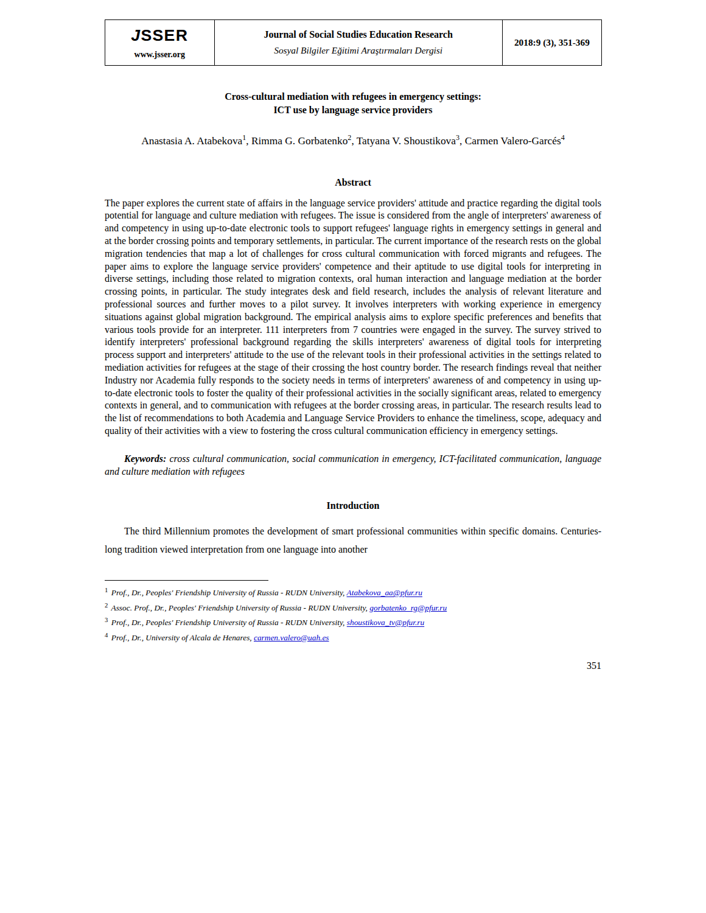JSSER
www.jsser.org
Journal of Social Studies Education Research
Sosyal Bilgiler Eğitimi Araştırmaları Dergisi
2018:9 (3), 351-369
Cross-cultural mediation with refugees in emergency settings:
ICT use by language service providers
Anastasia A. Atabekova1, Rimma G. Gorbatenko2, Tatyana V. Shoustikova3, Carmen Valero-Garcés4
Abstract
The paper explores the current state of affairs in the language service providers' attitude and practice regarding the digital tools potential for language and culture mediation with refugees. The issue is considered from the angle of interpreters' awareness of and competency in using up-to-date electronic tools to support refugees' language rights in emergency settings in general and at the border crossing points and temporary settlements, in particular. The current importance of the research rests on the global migration tendencies that map a lot of challenges for cross cultural communication with forced migrants and refugees. The paper aims to explore the language service providers' competence and their aptitude to use digital tools for interpreting in diverse settings, including those related to migration contexts, oral human interaction and language mediation at the border crossing points, in particular. The study integrates desk and field research, includes the analysis of relevant literature and professional sources and further moves to a pilot survey. It involves interpreters with working experience in emergency situations against global migration background. The empirical analysis aims to explore specific preferences and benefits that various tools provide for an interpreter. 111 interpreters from 7 countries were engaged in the survey. The survey strived to identify interpreters' professional background regarding the skills interpreters' awareness of digital tools for interpreting process support and interpreters' attitude to the use of the relevant tools in their professional activities in the settings related to mediation activities for refugees at the stage of their crossing the host country border. The research findings reveal that neither Industry nor Academia fully responds to the society needs in terms of interpreters' awareness of and competency in using up-to-date electronic tools to foster the quality of their professional activities in the socially significant areas, related to emergency contexts in general, and to communication with refugees at the border crossing areas, in particular. The research results lead to the list of recommendations to both Academia and Language Service Providers to enhance the timeliness, scope, adequacy and quality of their activities with a view to fostering the cross cultural communication efficiency in emergency settings.
Keywords: cross cultural communication, social communication in emergency, ICT-facilitated communication, language and culture mediation with refugees
Introduction
The third Millennium promotes the development of smart professional communities within specific domains. Centuries-long tradition viewed interpretation from one language into another
1 Prof., Dr., Peoples' Friendship University of Russia - RUDN University, Atabekova_aa@pfur.ru
2 Assoc. Prof., Dr., Peoples' Friendship University of Russia - RUDN University, gorbatenko_rg@pfur.ru
3 Prof., Dr., Peoples' Friendship University of Russia - RUDN University, shoustikova_tv@pfur.ru
4 Prof., Dr., University of Alcala de Henares, carmen.valero@uah.es
351